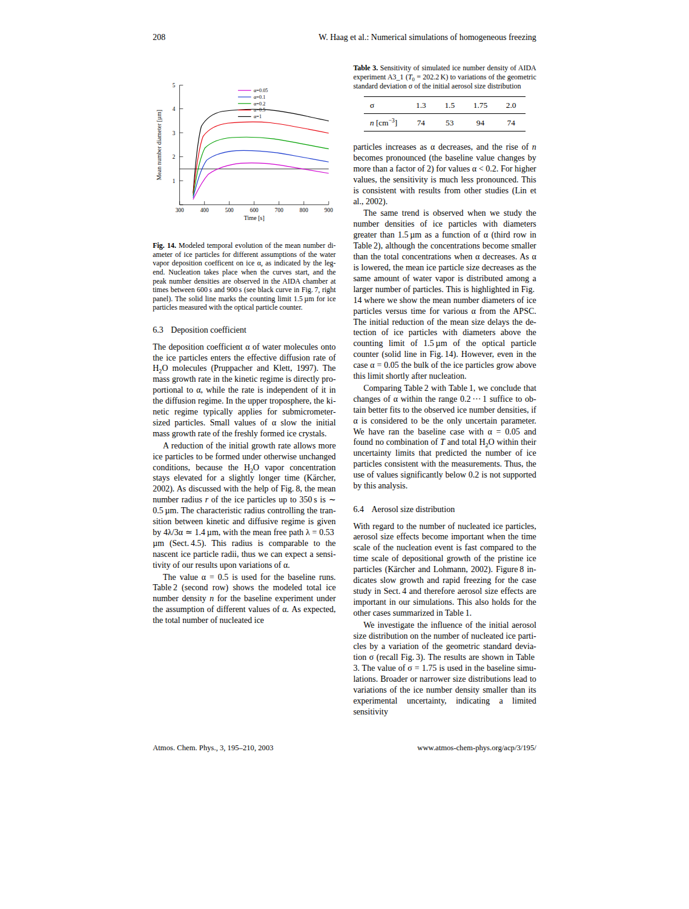208
W. Haag et al.: Numerical simulations of homogeneous freezing
1 2 3 4 5 300 400 500 600 700 800 900 Time [s] Mean number diameter [µm] α=0.05 α=0.1 α=0.2 α=0.5 α=1
Fig. 14. Modeled temporal evolution of the mean number diameter of ice particles for different assumptions of the water vapor deposition coefficent on ice α, as indicated by the legend. Nucleation takes place when the curves start, and the peak number densities are observed in the AIDA chamber at times between 600 s and 900 s (see black curve in Fig. 7, right panel). The solid line marks the counting limit 1.5 µm for ice particles measured with the optical particle counter.
6.3 Deposition coefficient
The deposition coefficient α of water molecules onto the ice particles enters the effective diffusion rate of H2O molecules (Pruppacher and Klett, 1997). The mass growth rate in the kinetic regime is directly proportional to α, while the rate is independent of it in the diffusion regime. In the upper troposphere, the kinetic regime typically applies for submicrometer-sized particles. Small values of α slow the initial mass growth rate of the freshly formed ice crystals.
A reduction of the initial growth rate allows more ice particles to be formed under otherwise unchanged conditions, because the H2O vapor concentration stays elevated for a slightly longer time (Kärcher, 2002). As discussed with the help of Fig. 8, the mean number radius r of the ice particles up to 350 s is ∼ 0.5 µm. The characteristic radius controlling the transition between kinetic and diffusive regime is given by 4λ/3α ≃ 1.4 µm, with the mean free path λ = 0.53 µm (Sect. 4.5). This radius is comparable to the nascent ice particle radii, thus we can expect a sensitivity of our results upon variations of α.
The value α = 0.5 is used for the baseline runs. Table 2 (second row) shows the modeled total ice number density n for the baseline experiment under the assumption of different values of α. As expected, the total number of nucleated ice
Table 3. Sensitivity of simulated ice number density of AIDA experiment A3_1 (T0 = 202.2 K) to variations of the geometric standard deviation σ of the initial aerosol size distribution
| σ | 1.3 | 1.5 | 1.75 | 2.0 |
| n [cm −3 ] | 74 | 53 | 94 | 74 |
particles increases as α decreases, and the rise of n becomes pronounced (the baseline value changes by more than a factor of 2) for values α < 0.2. For higher values, the sensitivity is much less pronounced. This is consistent with results from other studies (Lin et al., 2002).
The same trend is observed when we study the number densities of ice particles with diameters greater than 1.5 µm as a function of α (third row in Table 2), although the concentrations become smaller than the total concentrations when α decreases. As α is lowered, the mean ice particle size decreases as the same amount of water vapor is distributed among a larger number of particles. This is highlighted in Fig. 14 where we show the mean number diameters of ice particles versus time for various α from the APSC. The initial reduction of the mean size delays the detection of ice particles with diameters above the counting limit of 1.5 µm of the optical particle counter (solid line in Fig. 14). However, even in the case α = 0.05 the bulk of the ice particles grow above this limit shortly after nucleation.
Comparing Table 2 with Table 1, we conclude that changes of α within the range 0.2 ··· 1 suffice to obtain better fits to the observed ice number densities, if α is considered to be the only uncertain parameter. We have ran the baseline case with α = 0.05 and found no combination of T and total H2O within their uncertainty limits that predicted the number of ice particles consistent with the measurements. Thus, the use of values significantly below 0.2 is not supported by this analysis.
6.4 Aerosol size distribution
With regard to the number of nucleated ice particles, aerosol size effects become important when the time scale of the nucleation event is fast compared to the time scale of depositional growth of the pristine ice particles (Kärcher and Lohmann, 2002). Figure 8 indicates slow growth and rapid freezing for the case study in Sect. 4 and therefore aerosol size effects are important in our simulations. This also holds for the other cases summarized in Table 1.
We investigate the influence of the initial aerosol size distribution on the number of nucleated ice particles by a variation of the geometric standard deviation σ (recall Fig. 3). The results are shown in Table 3. The value of σ = 1.75 is used in the baseline simulations. Broader or narrower size distributions lead to variations of the ice number density smaller than its experimental uncertainty, indicating a limited sensitivity
Atmos. Chem. Phys., 3, 195–210, 2003
www.atmos-chem-phys.org/acp/3/195/